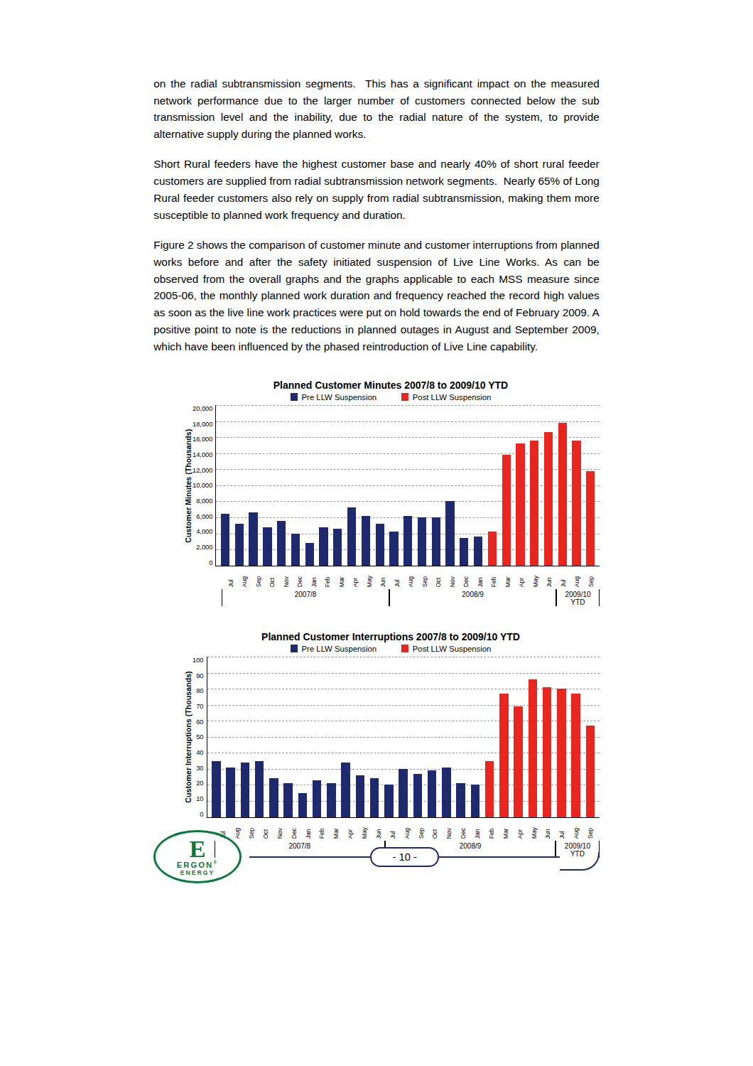on the radial subtransmission segments. This has a significant impact on the measured network performance due to the larger number of customers connected below the sub transmission level and the inability, due to the radial nature of the system, to provide alternative supply during the planned works.
Short Rural feeders have the highest customer base and nearly 40% of short rural feeder customers are supplied from radial subtransmission network segments. Nearly 65% of Long Rural feeder customers also rely on supply from radial subtransmission, making them more susceptible to planned work frequency and duration.
Figure 2 shows the comparison of customer minute and customer interruptions from planned works before and after the safety initiated suspension of Live Line Works. As can be observed from the overall graphs and the graphs applicable to each MSS measure since 2005-06, the monthly planned work duration and frequency reached the record high values as soon as the live line work practices were put on hold towards the end of February 2009. A positive point to note is the reductions in planned outages in August and September 2009, which have been influenced by the phased reintroduction of Live Line capability.
Planned Customer Minutes 2007/8 to 2009/10 YTD
Pre LLW Suspension
Post LLW Suspension
Customer Minutes (Thousands)
20,000 18,000 16,000 14,000 12,000 10,000 8,000 6,000 4,000 2,000 0
Jul
Aug
Sep
Oct
Nov
Dec
Jan
Feb
Mar
Apr
May
Jun
Jul
Aug
Sep
Oct
Nov
Dec
Jan
Feb
Mar
Apr
May
Jun
Jul
Aug
Sep
2007/8
2008/9
2009/10
YTD
Planned Customer Interruptions 2007/8 to 2009/10 YTD
Pre LLW Suspension
Post LLW Suspension
Customer Interruptions (Thousands)
100 90 80 70 60 50 40 30 20 10 0
Jul
Aug
Sep
Oct
Nov
Dec
Jan
Feb
Mar
Apr
May
Jun
Jul
Aug
Sep
Oct
Nov
Dec
Jan
Feb
Mar
Apr
May
Jun
Jul
Aug
Sep
2007/8
2008/9
2009/10
YTD
E
ERGON®
ENERGY
- 10 -